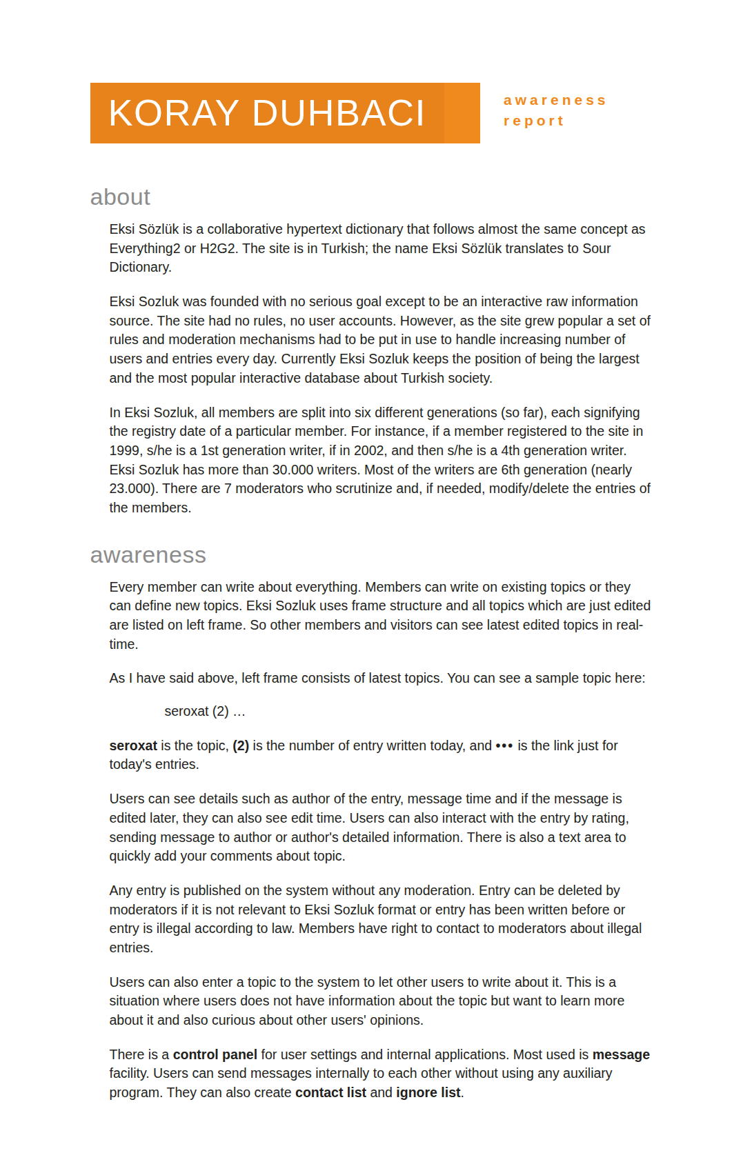KORAY DUHBACI
awareness
report
about
Eksi Sözlük is a collaborative hypertext dictionary that follows almost the same concept as Everything2 or H2G2. The site is in Turkish; the name Eksi Sözlük translates to Sour Dictionary.
Eksi Sozluk was founded with no serious goal except to be an interactive raw information source. The site had no rules, no user accounts. However, as the site grew popular a set of rules and moderation mechanisms had to be put in use to handle increasing number of users and entries every day. Currently Eksi Sozluk keeps the position of being the largest and the most popular interactive database about Turkish society.
In Eksi Sozluk, all members are split into six different generations (so far), each signifying the registry date of a particular member. For instance, if a member registered to the site in 1999, s/he is a 1st generation writer, if in 2002, and then s/he is a 4th generation writer. Eksi Sozluk has more than 30.000 writers. Most of the writers are 6th generation (nearly 23.000). There are 7 moderators who scrutinize and, if needed, modify/delete the entries of the members.
awareness
Every member can write about everything. Members can write on existing topics or they can define new topics. Eksi Sozluk uses frame structure and all topics which are just edited are listed on left frame. So other members and visitors can see latest edited topics in real-time.
As I have said above, left frame consists of latest topics. You can see a sample topic here:
seroxat (2) …
seroxat is the topic, (2) is the number of entry written today, and ••• is the link just for today's entries.
Users can see details such as author of the entry, message time and if the message is edited later, they can also see edit time. Users can also interact with the entry by rating, sending message to author or author's detailed information. There is also a text area to quickly add your comments about topic.
Any entry is published on the system without any moderation. Entry can be deleted by moderators if it is not relevant to Eksi Sozluk format or entry has been written before or entry is illegal according to law. Members have right to contact to moderators about illegal entries.
Users can also enter a topic to the system to let other users to write about it. This is a situation where users does not have information about the topic but want to learn more about it and also curious about other users' opinions.
There is a control panel for user settings and internal applications. Most used is message facility. Users can send messages internally to each other without using any auxiliary program. They can also create contact list and ignore list.